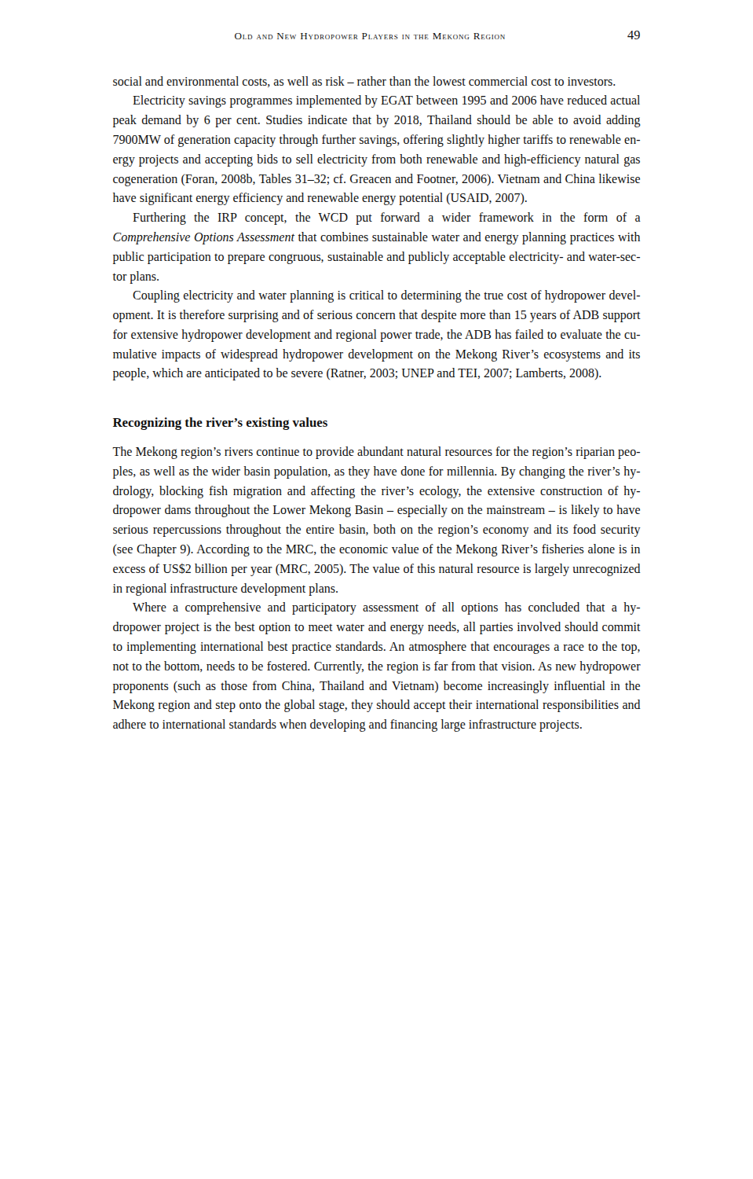Old and New Hydropower Players in the Mekong Region 49
social and environmental costs, as well as risk – rather than the lowest commercial cost to investors.
Electricity savings programmes implemented by EGAT between 1995 and 2006 have reduced actual peak demand by 6 per cent. Studies indicate that by 2018, Thailand should be able to avoid adding 7900MW of generation capacity through further savings, offering slightly higher tariffs to renewable energy projects and accepting bids to sell electricity from both renewable and high-efficiency natural gas cogeneration (Foran, 2008b, Tables 31–32; cf. Greacen and Footner, 2006). Vietnam and China likewise have significant energy efficiency and renewable energy potential (USAID, 2007).
Furthering the IRP concept, the WCD put forward a wider framework in the form of a Comprehensive Options Assessment that combines sustainable water and energy planning practices with public participation to prepare congruous, sustainable and publicly acceptable electricity- and water-sector plans.
Coupling electricity and water planning is critical to determining the true cost of hydropower development. It is therefore surprising and of serious concern that despite more than 15 years of ADB support for extensive hydropower development and regional power trade, the ADB has failed to evaluate the cumulative impacts of widespread hydropower development on the Mekong River’s ecosystems and its people, which are anticipated to be severe (Ratner, 2003; UNEP and TEI, 2007; Lamberts, 2008).
Recognizing the river’s existing values
The Mekong region’s rivers continue to provide abundant natural resources for the region’s riparian peoples, as well as the wider basin population, as they have done for millennia. By changing the river’s hydrology, blocking fish migration and affecting the river’s ecology, the extensive construction of hydropower dams throughout the Lower Mekong Basin – especially on the mainstream – is likely to have serious repercussions throughout the entire basin, both on the region’s economy and its food security (see Chapter 9). According to the MRC, the economic value of the Mekong River’s fisheries alone is in excess of US$2 billion per year (MRC, 2005). The value of this natural resource is largely unrecognized in regional infrastructure development plans.
Where a comprehensive and participatory assessment of all options has concluded that a hydropower project is the best option to meet water and energy needs, all parties involved should commit to implementing international best practice standards. An atmosphere that encourages a race to the top, not to the bottom, needs to be fostered. Currently, the region is far from that vision. As new hydropower proponents (such as those from China, Thailand and Vietnam) become increasingly influential in the Mekong region and step onto the global stage, they should accept their international responsibilities and adhere to international standards when developing and financing large infrastructure projects.